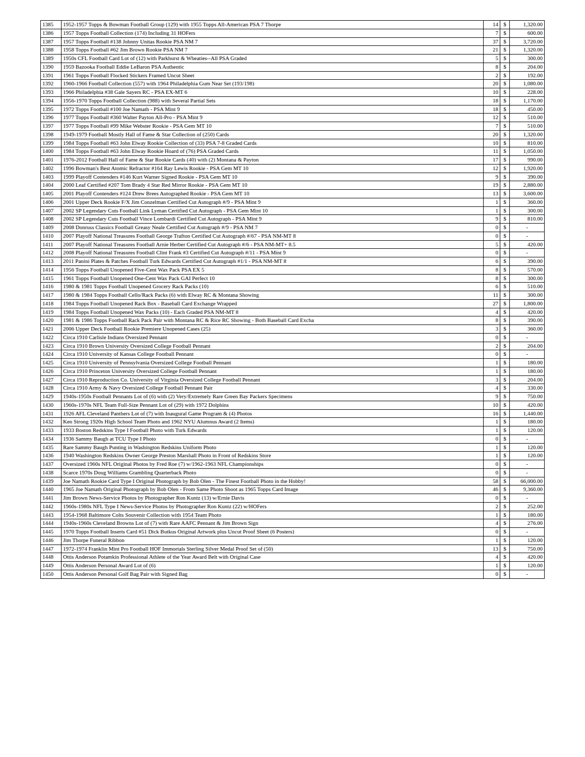| 1385 | 1952-1957 Topps & Bowman Football Group (129) with 1955 Topps All-American PSA 7 Thorpe | 14 | $ | 1,320.00 |
| 1386 | 1957 Topps Football Collection (174) Including 31 HOFers | 7 | $ | 600.00 |
| 1387 | 1957 Topps Football #138 Johnny Unitas Rookie PSA NM 7 | 37 | $ | 3,720.00 |
| 1388 | 1958 Topps Football #62 Jim Brown Rookie PSA NM 7 | 21 | $ | 1,320.00 |
| 1389 | 1950s CFL Football Card Lot of (12) with Parkhurst & Wheaties--All PSA Graded | 5 | $ | 300.00 |
| 1390 | 1959 Bazooka Football Eddie LeBaron PSA Authentic | 8 | $ | 204.00 |
| 1391 | 1961 Topps Football Flocked Stickers Framed Uncut Sheet | 2 | $ | 192.00 |
| 1392 | 1960-1966 Football Collection (557) with 1964 Philadelphia Gum Near Set (193/198) | 20 | $ | 1,080.00 |
| 1393 | 1966 Philadelphia #38 Gale Sayers RC - PSA EX-MT 6 | 10 | $ | 228.00 |
| 1394 | 1956-1970 Topps Football Collection (988) with Several Partial Sets | 18 | $ | 1,170.00 |
| 1395 | 1972 Topps Football #100 Joe Namath - PSA Mint 9 | 18 | $ | 450.00 |
| 1396 | 1977 Topps Football #360 Walter Payton All-Pro - PSA Mint 9 | 12 | $ | 510.00 |
| 1397 | 1977 Topps Football #99 Mike Webster Rookie - PSA Gem MT 10 | 7 | $ | 510.00 |
| 1398 | 1949-1979 Football Mostly Hall of Fame & Star Collection of (250) Cards | 20 | $ | 1,320.00 |
| 1399 | 1984 Topps Football #63 John Elway Rookie Collection of (33) PSA 7-8 Graded Cards | 10 | $ | 810.00 |
| 1400 | 1984 Topps Football #63 John Elway Rookie Hoard of (76) PSA Graded Cards | 11 | $ | 1,050.00 |
| 1401 | 1976-2012 Football Hall of Fame & Star Rookie Cards (40) with (2) Montana & Payton | 17 | $ | 990.00 |
| 1402 | 1996 Bowman's Best Atomic Refractor #164 Ray Lewis Rookie - PSA Gem MT 10 | 12 | $ | 1,920.00 |
| 1403 | 1999 Playoff Contenders #146 Kurt Warner Signed Rookie - PSA Gem MT 10 | 9 | $ | 390.00 |
| 1404 | 2000 Leaf Certified #207 Tom Brady 4 Star Red Mirror Rookie - PSA Gem MT 10 | 19 | $ | 2,880.00 |
| 1405 | 2001 Playoff Contenders #124 Drew Brees Autographed Rookie - PSA Gem MT 10 | 13 | $ | 3,600.00 |
| 1406 | 2001 Upper Deck Rookie F/X Jim Conzelman Certified Cut Autograph #/9 - PSA Mint 9 | 1 | $ | 360.00 |
| 1407 | 2002 SP Legendary Cuts Football Link Lyman Certified Cut Autograph - PSA Gem Mint 10 | 1 | $ | 300.00 |
| 1408 | 2002 SP Legendary Cuts Football Vince Lombardi Certified Cut Autograph - PSA Mint 9 | 9 | $ | 810.00 |
| 1409 | 2008 Donruss Classics Football Greasy Neale Certified Cut Autograph #/9 - PSA NM 7 | 0 | $ | - |
| 1410 | 2007 Playoff National Treasures Football George Trafton Certified Cut Autograph #/67 - PSA NM-MT 8 | 0 | $ | - |
| 1411 | 2007 Playoff National Treasures Football Arnie Herber Certified Cut Autograph #/6 - PSA NM-MT+ 8.5 | 5 | $ | 420.00 |
| 1412 | 2008 Playoff National Treasures Football Clint Frank #3 Certified Cut Autograph #/11 - PSA Mint 9 | 0 | $ | - |
| 1413 | 2011 Panini Plates & Patches Football Turk Edwards Certified Cut Autograph #1/1 - PSA NM-MT 8 | 6 | $ | 390.00 |
| 1414 | 1956 Topps Football Unopened Five-Cent Wax Pack PSA EX 5 | 8 | $ | 570.00 |
| 1415 | 1961 Topps Football Unopened One-Cent Wax Pack GAI Perfect 10 | 8 | $ | 300.00 |
| 1416 | 1980 & 1981 Topps Football Unopened Grocery Rack Packs (10) | 6 | $ | 510.00 |
| 1417 | 1980 & 1984 Topps Football Cello/Rack Packs (6) with Elway RC & Montana Showing | 11 | $ | 300.00 |
| 1418 | 1984 Topps Football Unopened Rack Box - Baseball Card Exchange Wrapped | 27 | $ | 1,800.00 |
| 1419 | 1984 Topps Football Unopened Wax Packs (10) - Each Graded PSA NM-MT 8 | 4 | $ | 420.00 |
| 1420 | 1981 & 1986 Topps Football Rack Pack Pair with Montana RC & Rice RC Showing - Both Baseball Card Excha | 8 | $ | 390.00 |
| 1421 | 2006 Upper Deck Football Rookie Premiere Unopened Cases (25) | 3 | $ | 360.00 |
| 1422 | Circa 1910 Carlisle Indians Oversized Pennant | 0 | $ | - |
| 1423 | Circa 1910 Brown University Oversized College Football Pennant | 2 | $ | 204.00 |
| 1424 | Circa 1910 University of Kansas College Football Pennant | 0 | $ | - |
| 1425 | Circa 1910 University of Pennsylvania Oversized College Football Pennant | 1 | $ | 180.00 |
| 1426 | Circa 1910 Princeton University Oversized College Football Pennant | 1 | $ | 180.00 |
| 1427 | Circa 1910 Reproduction Co. University of Virginia Oversized College Football Pennant | 3 | $ | 204.00 |
| 1428 | Circa 1910 Army & Navy Oversized College Football Pennant Pair | 4 | $ | 330.00 |
| 1429 | 1940s-1950s Football Pennants Lot of (6) with (2) Very/Extremely Rare Green Bay Packers Specimens | 9 | $ | 750.00 |
| 1430 | 1960s-1970s NFL Team Full-Size Pennant Lot of (29) with 1972 Dolphins | 10 | $ | 420.00 |
| 1431 | 1926 AFL Cleveland Panthers Lot of (7) with Inaugural Game Program & (4) Photos | 16 | $ | 1,440.00 |
| 1432 | Ken Strong 1920s High School Team Photo and 1962 NYU Alumnus Award (2 Items) | 1 | $ | 180.00 |
| 1433 | 1933 Boston Redskins Type I Football Photo with Turk Edwards | 1 | $ | 120.00 |
| 1434 | 1936 Sammy Baugh at TCU Type I Photo | 0 | $ | - |
| 1435 | Rare Sammy Baugh Punting in Washington Redskins Uniform Photo | 1 | $ | 120.00 |
| 1436 | 1940 Washington Redskins Owner George Preston Marshall Photo in Front of Redskins Store | 1 | $ | 120.00 |
| 1437 | Oversized 1960s NFL Original Photos by Fred Roe (7) w/1962-1963 NFL Championships | 0 | $ | - |
| 1438 | Scarce 1970s Doug Williams Grambling Quarterback Photo | 0 | $ | - |
| 1439 | Joe Namath Rookie Card Type I Original Photograph by Bob Olen - The Finest Football Photo in the Hobby! | 58 | $ | 66,000.00 |
| 1440 | 1965 Joe Namath Original Photograph by Bob Olen - From Same Photo Shoot as 1965 Topps Card Image | 46 | $ | 9,360.00 |
| 1441 | Jim Brown News-Service Photos by Photographer Ron Kuntz (13) w/Ernie Davis | 0 | $ | - |
| 1442 | 1960s-1980s NFL Type I News-Service Photos by Photographer Ron Kuntz (22) w/HOFers | 2 | $ | 252.00 |
| 1443 | 1954-1968 Baltimore Colts Souvenir Collection with 1954 Team Photo | 1 | $ | 180.00 |
| 1444 | 1940s-1960s Cleveland Browns Lot of (7) with Rare AAFC Pennant & Jim Brown Sign | 4 | $ | 276.00 |
| 1445 | 1970 Topps Football Inserts Card #51 Dick Butkus Original Artwork plus Uncut Proof Sheet (6 Posters) | 0 | $ | - |
| 1446 | Jim Thorpe Funeral Ribbon | 1 | $ | 120.00 |
| 1447 | 1972-1974 Franklin Mint Pro Football HOF Immortals Sterling Silver Medal Proof Set of (50) | 13 | $ | 750.00 |
| 1448 | Ottis Anderson Potamkin Professional Athlete of the Year Award Belt with Original Case | 4 | $ | 420.00 |
| 1449 | Ottis Anderson Personal Award Lot of (6) | 1 | $ | 120.00 |
| 1450 | Ottis Anderson Personal Golf Bag Pair with Signed Bag | 0 | $ | - |